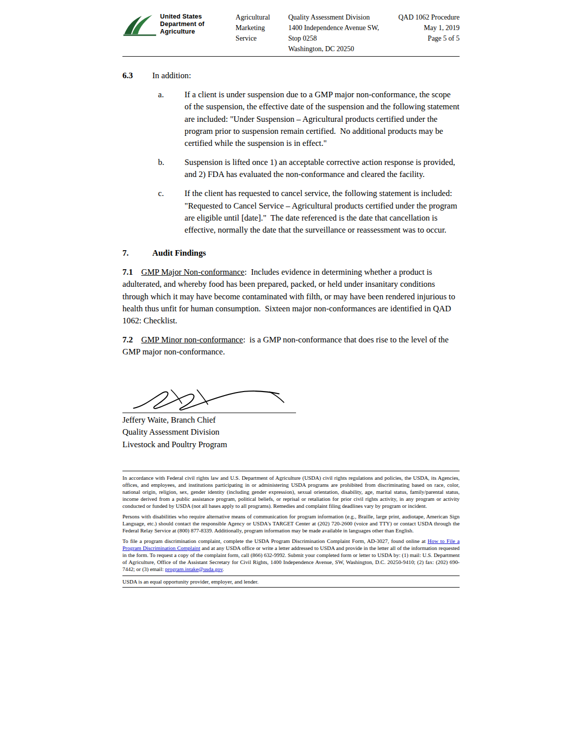United States
Department of
Agriculture
Agricultural
Marketing
Service
Quality Assessment Division
1400 Independence Avenue SW, Stop 0258
Washington, DC 20250
QAD 1062 Procedure
May 1, 2019
Page 5 of 5
6.3
In addition:
a. If a client is under suspension due to a GMP major non-conformance, the scope of the suspension, the effective date of the suspension and the following statement are included: "Under Suspension – Agricultural products certified under the program prior to suspension remain certified. No additional products may be certified while the suspension is in effect."
b. Suspension is lifted once 1) an acceptable corrective action response is provided, and 2) FDA has evaluated the non-conformance and cleared the facility.
c. If the client has requested to cancel service, the following statement is included: "Requested to Cancel Service – Agricultural products certified under the program are eligible until [date]." The date referenced is the date that cancellation is effective, normally the date that the surveillance or reassessment was to occur.
7. Audit Findings
7.1 GMP Major Non-conformance: Includes evidence in determining whether a product is adulterated, and whereby food has been prepared, packed, or held under insanitary conditions through which it may have become contaminated with filth, or may have been rendered injurious to health thus unfit for human consumption. Sixteen major non-conformances are identified in QAD 1062: Checklist.
7.2 GMP Minor non-conformance: is a GMP non-conformance that does rise to the level of the GMP major non-conformance.
Jeffery Waite, Branch Chief
Quality Assessment Division
Livestock and Poultry Program
In accordance with Federal civil rights law and U.S. Department of Agriculture (USDA) civil rights regulations and policies, the USDA, its Agencies, offices, and employees, and institutions participating in or administering USDA programs are prohibited from discriminating based on race, color, national origin, religion, sex, gender identity (including gender expression), sexual orientation, disability, age, marital status, family/parental status, income derived from a public assistance program, political beliefs, or reprisal or retaliation for prior civil rights activity, in any program or activity conducted or funded by USDA (not all bases apply to all programs). Remedies and complaint filing deadlines vary by program or incident.
Persons with disabilities who require alternative means of communication for program information (e.g., Braille, large print, audiotape, American Sign Language, etc.) should contact the responsible Agency or USDA's TARGET Center at (202) 720-2600 (voice and TTY) or contact USDA through the Federal Relay Service at (800) 877-8339. Additionally, program information may be made available in languages other than English.
To file a program discrimination complaint, complete the USDA Program Discrimination Complaint Form, AD-3027, found online at How to File a Program Discrimination Complaint and at any USDA office or write a letter addressed to USDA and provide in the letter all of the information requested in the form. To request a copy of the complaint form, call (866) 632-9992. Submit your completed form or letter to USDA by: (1) mail: U.S. Department of Agriculture, Office of the Assistant Secretary for Civil Rights, 1400 Independence Avenue, SW, Washington, D.C. 20250-9410; (2) fax: (202) 690-7442; or (3) email: program.intake@usda.gov.
USDA is an equal opportunity provider, employer, and lender.